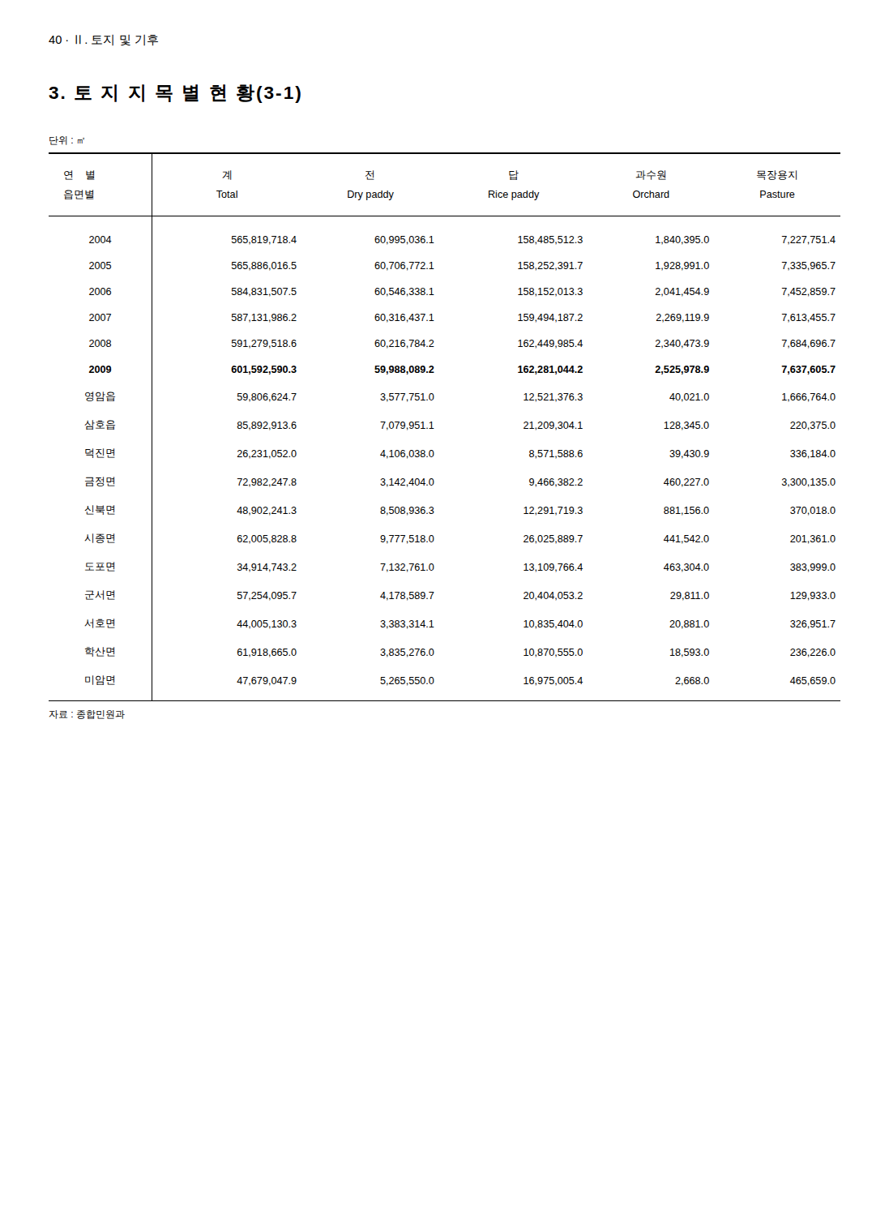40 · Ⅱ. 토지 및 기후
3. 토 지 지 목 별 현 황(3-1)
단위 : ㎡
| 연 별 읍면별 | 계 Total | 전 Dry paddy | 답 Rice paddy | 과수원 Orchard | 목장용지 Pasture |
| --- | --- | --- | --- | --- | --- |
| 2004 | 565,819,718.4 | 60,995,036.1 | 158,485,512.3 | 1,840,395.0 | 7,227,751.4 |
| 2005 | 565,886,016.5 | 60,706,772.1 | 158,252,391.7 | 1,928,991.0 | 7,335,965.7 |
| 2006 | 584,831,507.5 | 60,546,338.1 | 158,152,013.3 | 2,041,454.9 | 7,452,859.7 |
| 2007 | 587,131,986.2 | 60,316,437.1 | 159,494,187.2 | 2,269,119.9 | 7,613,455.7 |
| 2008 | 591,279,518.6 | 60,216,784.2 | 162,449,985.4 | 2,340,473.9 | 7,684,696.7 |
| 2009 | 601,592,590.3 | 59,988,089.2 | 162,281,044.2 | 2,525,978.9 | 7,637,605.7 |
| 영암읍 | 59,806,624.7 | 3,577,751.0 | 12,521,376.3 | 40,021.0 | 1,666,764.0 |
| 삼호읍 | 85,892,913.6 | 7,079,951.1 | 21,209,304.1 | 128,345.0 | 220,375.0 |
| 덕진면 | 26,231,052.0 | 4,106,038.0 | 8,571,588.6 | 39,430.9 | 336,184.0 |
| 금정면 | 72,982,247.8 | 3,142,404.0 | 9,466,382.2 | 460,227.0 | 3,300,135.0 |
| 신북면 | 48,902,241.3 | 8,508,936.3 | 12,291,719.3 | 881,156.0 | 370,018.0 |
| 시종면 | 62,005,828.8 | 9,777,518.0 | 26,025,889.7 | 441,542.0 | 201,361.0 |
| 도포면 | 34,914,743.2 | 7,132,761.0 | 13,109,766.4 | 463,304.0 | 383,999.0 |
| 군서면 | 57,254,095.7 | 4,178,589.7 | 20,404,053.2 | 29,811.0 | 129,933.0 |
| 서호면 | 44,005,130.3 | 3,383,314.1 | 10,835,404.0 | 20,881.0 | 326,951.7 |
| 학산면 | 61,918,665.0 | 3,835,276.0 | 10,870,555.0 | 18,593.0 | 236,226.0 |
| 미암면 | 47,679,047.9 | 5,265,550.0 | 16,975,005.4 | 2,668.0 | 465,659.0 |
자료 : 종합민원과